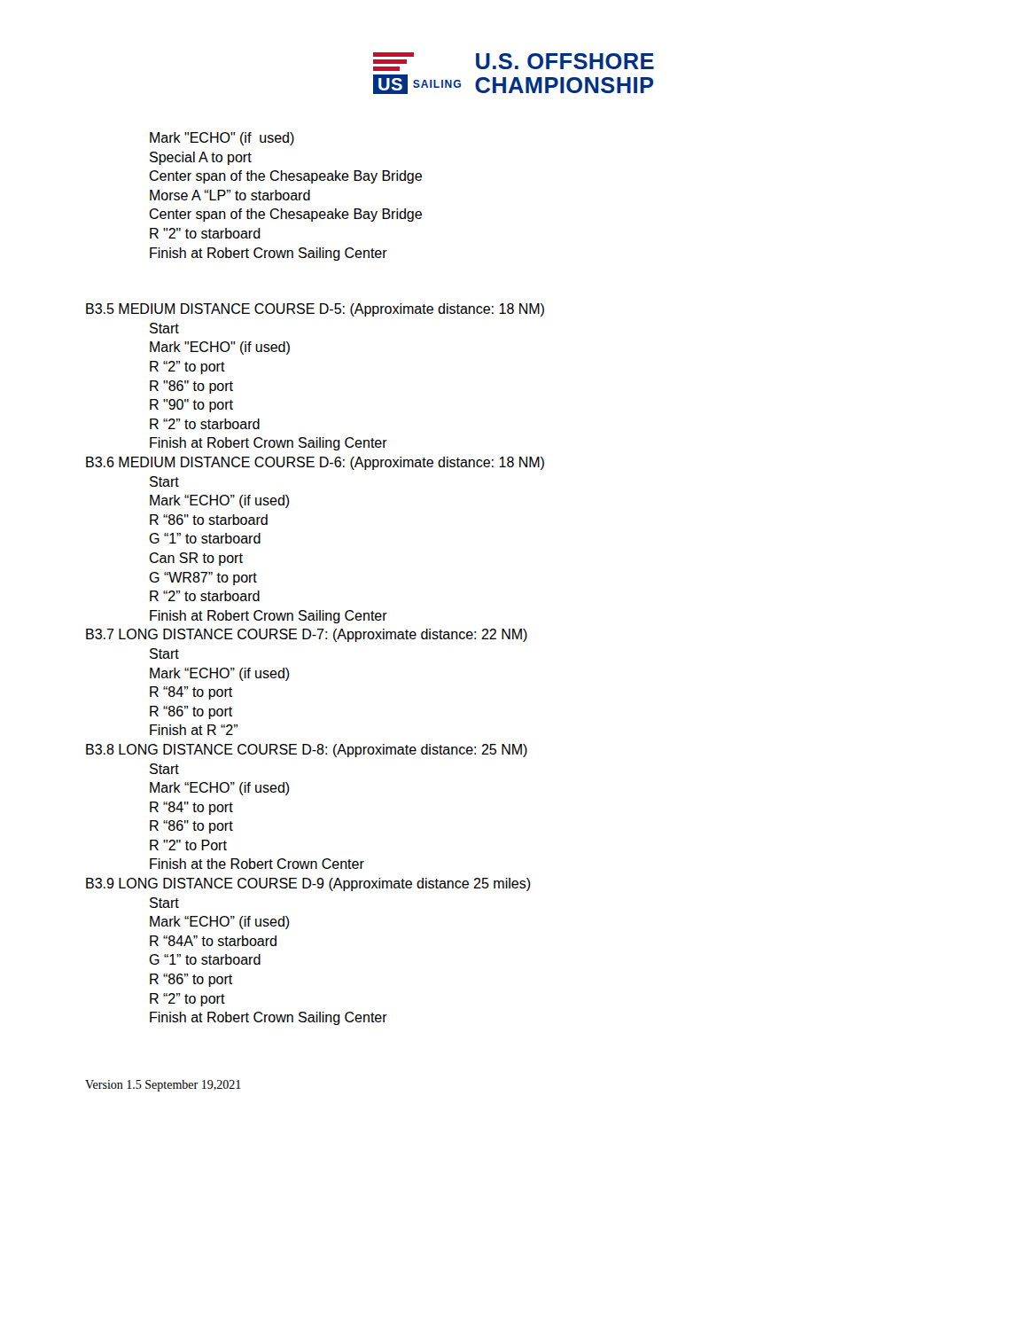US SAILING
U.S. OFFSHORE
CHAMPIONSHIP
Mark "ECHO" (if used)
Special A to port
Center span of the Chesapeake Bay Bridge
Morse A “LP” to starboard
Center span of the Chesapeake Bay Bridge
R "2" to starboard
Finish at Robert Crown Sailing Center
B3.5 MEDIUM DISTANCE COURSE D-5: (Approximate distance: 18 NM)
Start
Mark "ECHO" (if used)
R “2” to port
R "86" to port
R "90" to port
R “2” to starboard
Finish at Robert Crown Sailing Center
B3.6 MEDIUM DISTANCE COURSE D-6: (Approximate distance: 18 NM)
Start
Mark “ECHO” (if used)
R “86" to starboard
G “1” to starboard
Can SR to port
G “WR87” to port
R “2” to starboard
Finish at Robert Crown Sailing Center
B3.7 LONG DISTANCE COURSE D-7: (Approximate distance: 22 NM)
Start
Mark “ECHO” (if used)
R “84” to port
R “86” to port
Finish at R “2”
B3.8 LONG DISTANCE COURSE D-8: (Approximate distance: 25 NM)
Start
Mark “ECHO” (if used)
R “84" to port
R “86" to port
R "2" to Port
Finish at the Robert Crown Center
B3.9 LONG DISTANCE COURSE D-9 (Approximate distance 25 miles)
Start
Mark “ECHO” (if used)
R “84A” to starboard
G “1” to starboard
R “86” to port
R “2” to port
Finish at Robert Crown Sailing Center
Version 1.5 September 19,2021